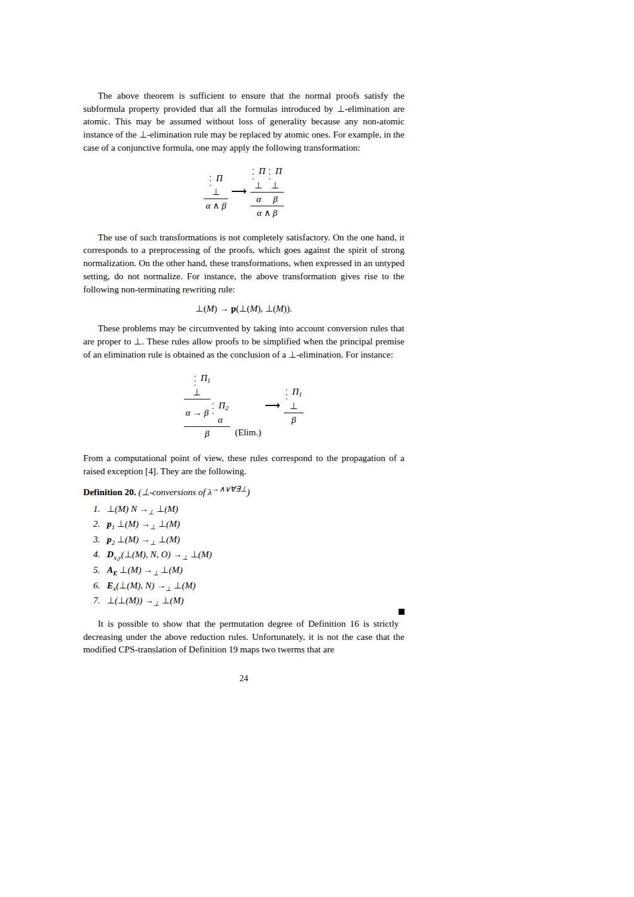The above theorem is sufficient to ensure that the normal proofs satisfy the subformula property provided that all the formulas introduced by ⊥-elimination are atomic. This may be assumed without loss of generality because any non-atomic instance of the ⊥-elimination rule may be replaced by atomic ones. For example, in the case of a conjunctive formula, one may apply the following transformation:
| / . . . Π / / ⊥ / / α ∧ β / | ⟶ | / . . . Π / . . . Π / / ⊥ / ⊥ / / α / β / / α ∧ β / |
The use of such transformations is not completely satisfactory. On the one hand, it corresponds to a preprocessing of the proofs, which goes against the spirit of strong normalization. On the other hand, these transformations, when expressed in an untyped setting, do not normalize. For instance, the above transformation gives rise to the following non-terminating rewriting rule:
⊥(M) → p(⊥(M), ⊥(M)).
These problems may be circumvented by taking into account conversion rules that are proper to ⊥. These rules allow proofs to be simplified when the principal premise of an elimination rule is obtained as the conclusion of a ⊥-elimination. For instance:
| / . . . Π 1 / / ⊥ / / / α → β / . . . Π 2 α / / β / | (Elim.) | ⟶ | / . . . Π 1 / / ⊥ / / β / |
From a computational point of view, these rules correspond to the propagation of a raised exception [4]. They are the following.
Definition 20. (⊥-conversions of λ→∧∨∀∃⊥)
⊥(M) N →⊥ ⊥(M)
p1 ⊥(M) →⊥ ⊥(M)
p2 ⊥(M) →⊥ ⊥(M)
Dx,y(⊥(M), N, O) →⊥ ⊥(M)
AE ⊥(M) →⊥ ⊥(M)
Ex(⊥(M), N) →⊥ ⊥(M)
⊥(⊥(M)) →⊥ ⊥(M)
It is possible to show that the permutation degree of Definition 16 is strictly decreasing under the above reduction rules. Unfortunately, it is not the case that the modified CPS-translation of Definition 19 maps two twerms that are
24